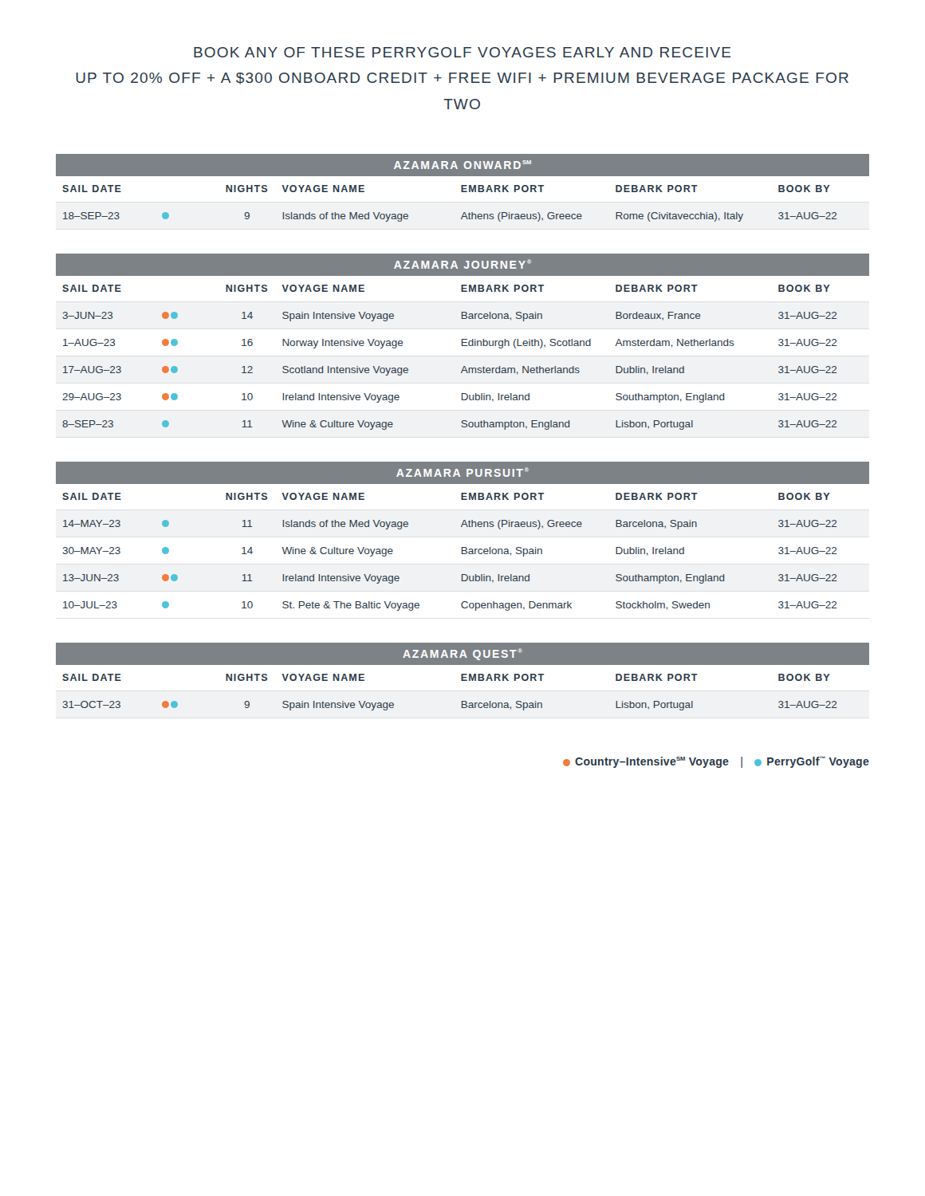Book any of these PerryGolf voyages early and receive
up to 20% off + a $300 onboard credit + free WiFi + premium beverage package for two
Azamara Onward SM
| Sail Date | | Nights | Voyage Name | Embark Port | Debark Port | Book By |
| --- | --- | --- | --- | --- | --- | --- |
| 18–SEP–23 | | 9 | Islands of the Med Voyage | Athens (Piraeus), Greece | Rome (Civitavecchia), Italy | 31–AUG–22 |
Azamara Journey ®
| Sail Date | | Nights | Voyage Name | Embark Port | Debark Port | Book By |
| --- | --- | --- | --- | --- | --- | --- |
| 3–JUN–23 | | 14 | Spain Intensive Voyage | Barcelona, Spain | Bordeaux, France | 31–AUG–22 |
| 1–AUG–23 | | 16 | Norway Intensive Voyage | Edinburgh (Leith), Scotland | Amsterdam, Netherlands | 31–AUG–22 |
| 17–AUG–23 | | 12 | Scotland Intensive Voyage | Amsterdam, Netherlands | Dublin, Ireland | 31–AUG–22 |
| 29–AUG–23 | | 10 | Ireland Intensive Voyage | Dublin, Ireland | Southampton, England | 31–AUG–22 |
| 8–SEP–23 | | 11 | Wine & Culture Voyage | Southampton, England | Lisbon, Portugal | 31–AUG–22 |
Azamara Pursuit ®
| Sail Date | | Nights | Voyage Name | Embark Port | Debark Port | Book By |
| --- | --- | --- | --- | --- | --- | --- |
| 14–MAY–23 | | 11 | Islands of the Med Voyage | Athens (Piraeus), Greece | Barcelona, Spain | 31–AUG–22 |
| 30–MAY–23 | | 14 | Wine & Culture Voyage | Barcelona, Spain | Dublin, Ireland | 31–AUG–22 |
| 13–JUN–23 | | 11 | Ireland Intensive Voyage | Dublin, Ireland | Southampton, England | 31–AUG–22 |
| 10–JUL–23 | | 10 | St. Pete & The Baltic Voyage | Copenhagen, Denmark | Stockholm, Sweden | 31–AUG–22 |
Azamara Quest ®
| Sail Date | | Nights | Voyage Name | Embark Port | Debark Port | Book By |
| --- | --- | --- | --- | --- | --- | --- |
| 31–OCT–23 | | 9 | Spain Intensive Voyage | Barcelona, Spain | Lisbon, Portugal | 31–AUG–22 |
Country–IntensiveSM Voyage | PerryGolf™ Voyage